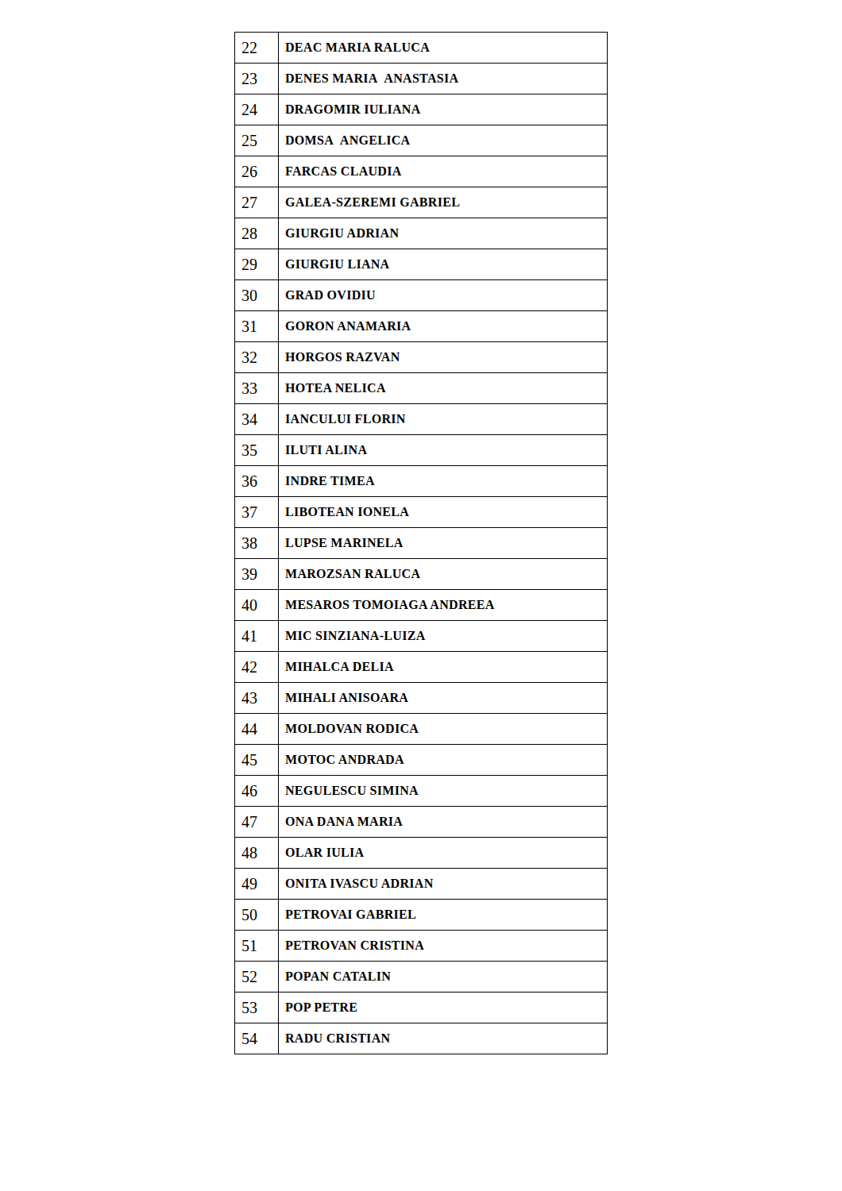| 22 | DEAC MARIA RALUCA |
| 23 | DENES MARIA ANASTASIA |
| 24 | DRAGOMIR IULIANA |
| 25 | DOMSA ANGELICA |
| 26 | FARCAS CLAUDIA |
| 27 | GALEA-SZEREMI GABRIEL |
| 28 | GIURGIU ADRIAN |
| 29 | GIURGIU LIANA |
| 30 | GRAD OVIDIU |
| 31 | GORON ANAMARIA |
| 32 | HORGOS RAZVAN |
| 33 | HOTEA NELICA |
| 34 | IANCULUI FLORIN |
| 35 | ILUTI ALINA |
| 36 | INDRE TIMEA |
| 37 | LIBOTEAN IONELA |
| 38 | LUPSE MARINELA |
| 39 | MAROZSAN RALUCA |
| 40 | MESAROS TOMOIAGA ANDREEA |
| 41 | MIC SINZIANA-LUIZA |
| 42 | MIHALCA DELIA |
| 43 | MIHALI ANISOARA |
| 44 | MOLDOVAN RODICA |
| 45 | MOTOC ANDRADA |
| 46 | NEGULESCU SIMINA |
| 47 | ONA DANA MARIA |
| 48 | OLAR IULIA |
| 49 | ONITA IVASCU ADRIAN |
| 50 | PETROVAI GABRIEL |
| 51 | PETROVAN CRISTINA |
| 52 | POPAN CATALIN |
| 53 | POP PETRE |
| 54 | RADU CRISTIAN |